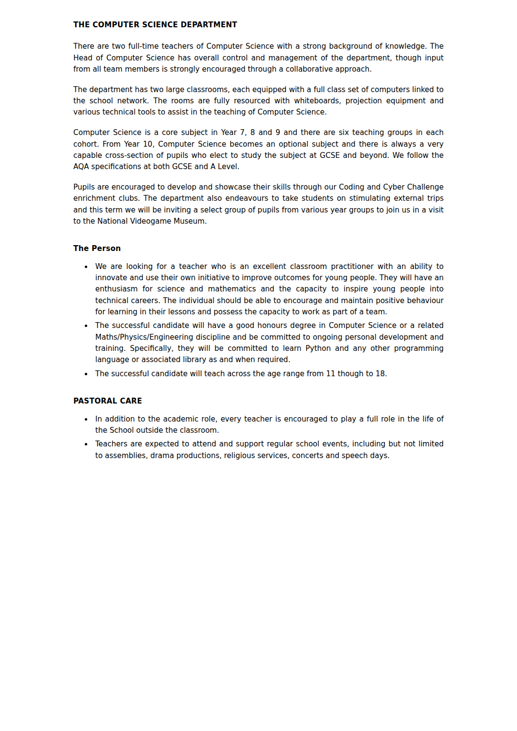THE COMPUTER SCIENCE DEPARTMENT
There are two full-time teachers of Computer Science with a strong background of knowledge. The Head of Computer Science has overall control and management of the department, though input from all team members is strongly encouraged through a collaborative approach.
The department has two large classrooms, each equipped with a full class set of computers linked to the school network. The rooms are fully resourced with whiteboards, projection equipment and various technical tools to assist in the teaching of Computer Science.
Computer Science is a core subject in Year 7, 8 and 9 and there are six teaching groups in each cohort. From Year 10, Computer Science becomes an optional subject and there is always a very capable cross-section of pupils who elect to study the subject at GCSE and beyond. We follow the AQA specifications at both GCSE and A Level.
Pupils are encouraged to develop and showcase their skills through our Coding and Cyber Challenge enrichment clubs. The department also endeavours to take students on stimulating external trips and this term we will be inviting a select group of pupils from various year groups to join us in a visit to the National Videogame Museum.
The Person
We are looking for a teacher who is an excellent classroom practitioner with an ability to innovate and use their own initiative to improve outcomes for young people. They will have an enthusiasm for science and mathematics and the capacity to inspire young people into technical careers. The individual should be able to encourage and maintain positive behaviour for learning in their lessons and possess the capacity to work as part of a team.
The successful candidate will have a good honours degree in Computer Science or a related Maths/Physics/Engineering discipline and be committed to ongoing personal development and training. Specifically, they will be committed to learn Python and any other programming language or associated library as and when required.
The successful candidate will teach across the age range from 11 though to 18.
PASTORAL CARE
In addition to the academic role, every teacher is encouraged to play a full role in the life of the School outside the classroom.
Teachers are expected to attend and support regular school events, including but not limited to assemblies, drama productions, religious services, concerts and speech days.